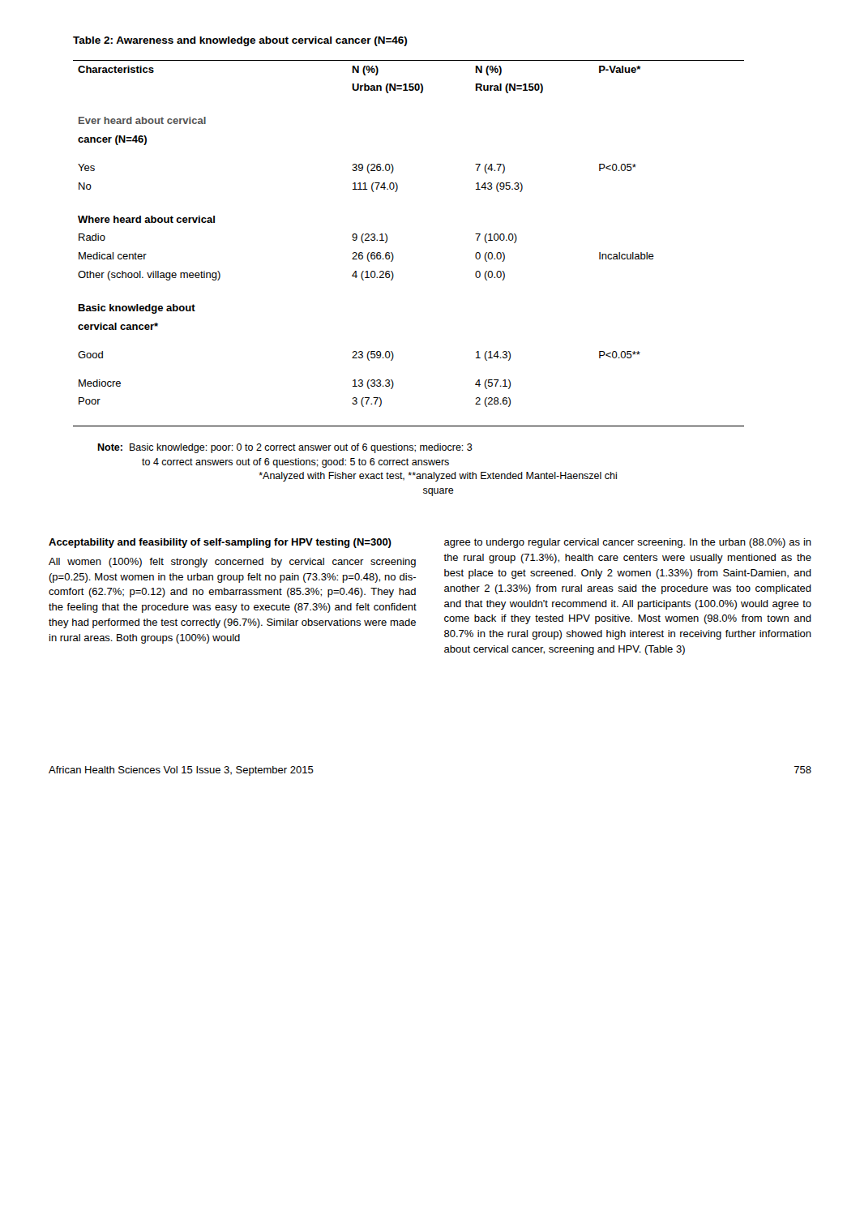Table 2: Awareness and knowledge about cervical cancer (N=46)
| Characteristics | N (%) | N (%) | P-Value* |
| --- | --- | --- | --- |
| | Urban (N=150) | Rural (N=150) | |
| Ever heard about cervical | | | |
| cancer (N=46) | | | |
| Yes | 39 (26.0) | 7 (4.7) | P<0.05* |
| No | 111 (74.0) | 143 (95.3) | |
| Where heard about cervical | | | |
| Radio | 9 (23.1) | 7 (100.0) | |
| Medical center | 26 (66.6) | 0 (0.0) | Incalculable |
| Other (school. village meeting) | 4 (10.26) | 0 (0.0) | |
| Basic knowledge about | | | |
| cervical cancer* | | | |
| Good | 23 (59.0) | 1 (14.3) | P<0.05** |
| Mediocre | 13 (33.3) | 4 (57.1) | |
| Poor | 3 (7.7) | 2 (28.6) | |
Note: Basic knowledge: poor: 0 to 2 correct answer out of 6 questions; mediocre: 3 to 4 correct answers out of 6 questions; good: 5 to 6 correct answers *Analyzed with Fisher exact test, **analyzed with Extended Mantel-Haenszel chi square
Acceptability and feasibility of self-sampling for HPV testing (N=300)
All women (100%) felt strongly concerned by cervical cancer screening (p=0.25). Most women in the urban group felt no pain (73.3%: p=0.48), no discomfort (62.7%; p=0.12) and no embarrassment (85.3%; p=0.46). They had the feeling that the procedure was easy to execute (87.3%) and felt confident they had performed the test correctly (96.7%). Similar observations were made in rural areas. Both groups (100%) would
agree to undergo regular cervical cancer screening. In the urban (88.0%) as in the rural group (71.3%), health care centers were usually mentioned as the best place to get screened. Only 2 women (1.33%) from Saint-Damien, and another 2 (1.33%) from rural areas said the procedure was too complicated and that they wouldn't recommend it. All participants (100.0%) would agree to come back if they tested HPV positive. Most women (98.0% from town and 80.7% in the rural group) showed high interest in receiving further information about cervical cancer, screening and HPV. (Table 3)
African Health Sciences Vol 15 Issue 3, September 2015
758